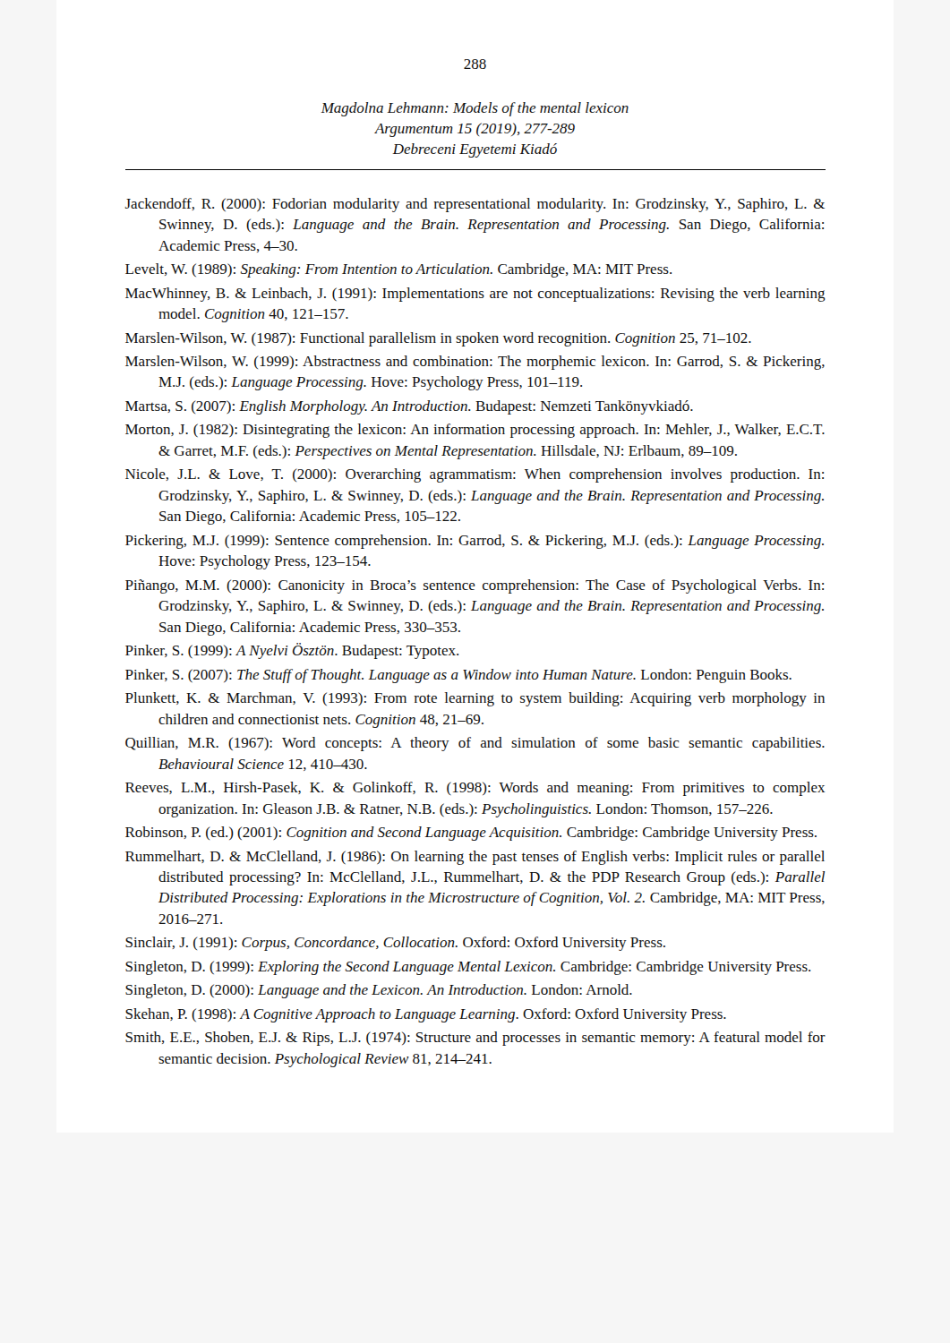288
Magdolna Lehmann: Models of the mental lexicon Argumentum 15 (2019), 277-289 Debreceni Egyetemi Kiadó
Jackendoff, R. (2000): Fodorian modularity and representational modularity. In: Grodzinsky, Y., Saphiro, L. & Swinney, D. (eds.): Language and the Brain. Representation and Processing. San Diego, California: Academic Press, 4–30.
Levelt, W. (1989): Speaking: From Intention to Articulation. Cambridge, MA: MIT Press.
MacWhinney, B. & Leinbach, J. (1991): Implementations are not conceptualizations: Revising the verb learning model. Cognition 40, 121–157.
Marslen-Wilson, W. (1987): Functional parallelism in spoken word recognition. Cognition 25, 71–102.
Marslen-Wilson, W. (1999): Abstractness and combination: The morphemic lexicon. In: Garrod, S. & Pickering, M.J. (eds.): Language Processing. Hove: Psychology Press, 101–119.
Martsa, S. (2007): English Morphology. An Introduction. Budapest: Nemzeti Tankönyvkiadó.
Morton, J. (1982): Disintegrating the lexicon: An information processing approach. In: Mehler, J., Walker, E.C.T. & Garret, M.F. (eds.): Perspectives on Mental Representation. Hillsdale, NJ: Erlbaum, 89–109.
Nicole, J.L. & Love, T. (2000): Overarching agrammatism: When comprehension involves production. In: Grodzinsky, Y., Saphiro, L. & Swinney, D. (eds.): Language and the Brain. Representation and Processing. San Diego, California: Academic Press, 105–122.
Pickering, M.J. (1999): Sentence comprehension. In: Garrod, S. & Pickering, M.J. (eds.): Language Processing. Hove: Psychology Press, 123–154.
Piñango, M.M. (2000): Canonicity in Broca’s sentence comprehension: The Case of Psychological Verbs. In: Grodzinsky, Y., Saphiro, L. & Swinney, D. (eds.): Language and the Brain. Representation and Processing. San Diego, California: Academic Press, 330–353.
Pinker, S. (1999): A Nyelvi Ösztön. Budapest: Typotex.
Pinker, S. (2007): The Stuff of Thought. Language as a Window into Human Nature. London: Penguin Books.
Plunkett, K. & Marchman, V. (1993): From rote learning to system building: Acquiring verb morphology in children and connectionist nets. Cognition 48, 21–69.
Quillian, M.R. (1967): Word concepts: A theory of and simulation of some basic semantic capabilities. Behavioural Science 12, 410–430.
Reeves, L.M., Hirsh-Pasek, K. & Golinkoff, R. (1998): Words and meaning: From primitives to complex organization. In: Gleason J.B. & Ratner, N.B. (eds.): Psycholinguistics. London: Thomson, 157–226.
Robinson, P. (ed.) (2001): Cognition and Second Language Acquisition. Cambridge: Cambridge University Press.
Rummelhart, D. & McClelland, J. (1986): On learning the past tenses of English verbs: Implicit rules or parallel distributed processing? In: McClelland, J.L., Rummelhart, D. & the PDP Research Group (eds.): Parallel Distributed Processing: Explorations in the Microstructure of Cognition, Vol. 2. Cambridge, MA: MIT Press, 2016–271.
Sinclair, J. (1991): Corpus, Concordance, Collocation. Oxford: Oxford University Press.
Singleton, D. (1999): Exploring the Second Language Mental Lexicon. Cambridge: Cambridge University Press.
Singleton, D. (2000): Language and the Lexicon. An Introduction. London: Arnold.
Skehan, P. (1998): A Cognitive Approach to Language Learning. Oxford: Oxford University Press.
Smith, E.E., Shoben, E.J. & Rips, L.J. (1974): Structure and processes in semantic memory: A featural model for semantic decision. Psychological Review 81, 214–241.